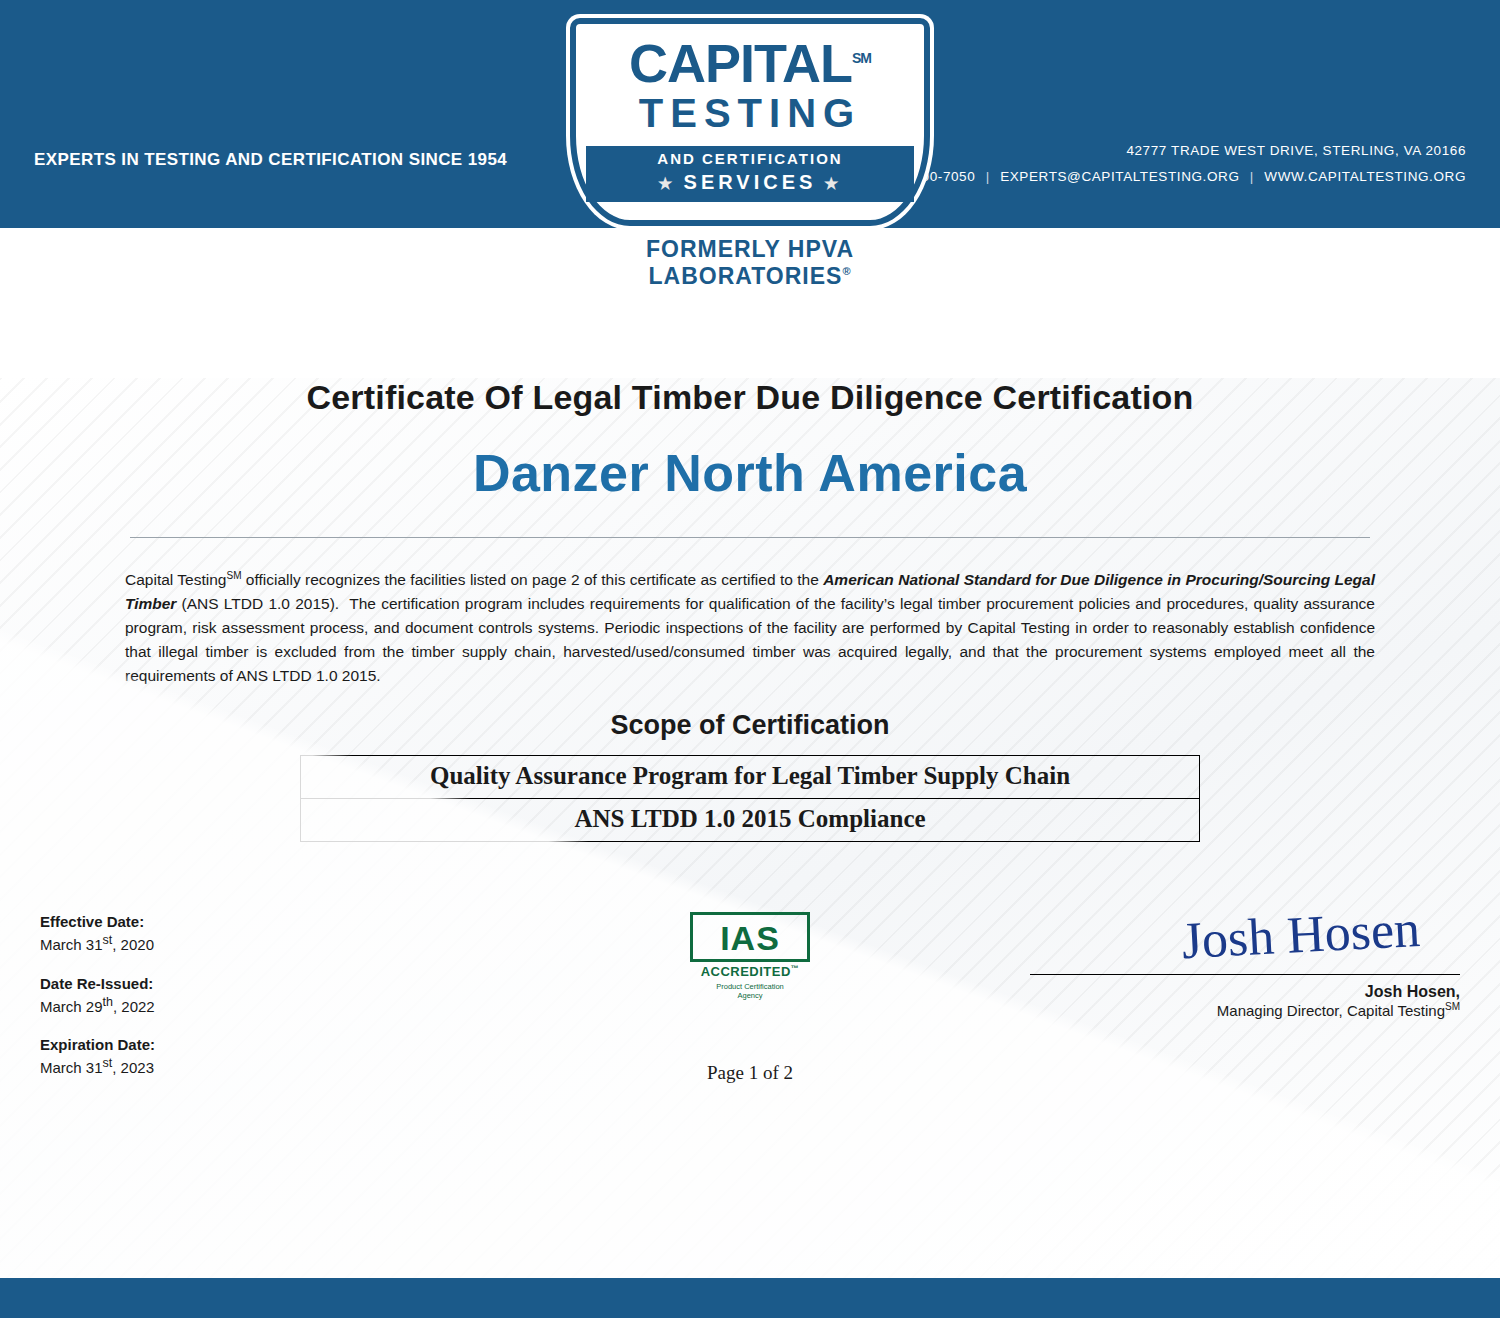EXPERTS IN TESTING AND CERTIFICATION SINCE 1954
42777 TRADE WEST DRIVE, STERLING, VA 20166
571-300-7050 | EXPERTS@CAPITALTESTING.ORG | WWW.CAPITALTESTING.ORG
CAPITALSM
TESTING
AND CERTIFICATION
★SERVICES★
FORMERLY HPVA LABORATORIES®
Certificate Of Legal Timber Due Diligence Certification
Danzer North America
Capital TestingSM officially recognizes the facilities listed on page 2 of this certificate as certified to the American National Standard for Due Diligence in Procuring/Sourcing Legal Timber (ANS LTDD 1.0 2015). The certification program includes requirements for qualification of the facility’s legal timber procurement policies and procedures, quality assurance program, risk assessment process, and document controls systems. Periodic inspections of the facility are performed by Capital Testing in order to reasonably establish confidence that illegal timber is excluded from the timber supply chain, harvested/used/consumed timber was acquired legally, and that the procurement systems employed meet all the requirements of ANS LTDD 1.0 2015.
Scope of Certification
Quality Assurance Program for Legal Timber Supply Chain
ANS LTDD 1.0 2015 Compliance
Effective Date:
March 31st, 2020
Date Re-Issued:
March 29th, 2022
Expiration Date:
March 31st, 2023
IAS
ACCREDITED™
Product Certification
Agency
Page 1 of 2
Josh Hosen
Josh Hosen,
Managing Director, Capital TestingSM